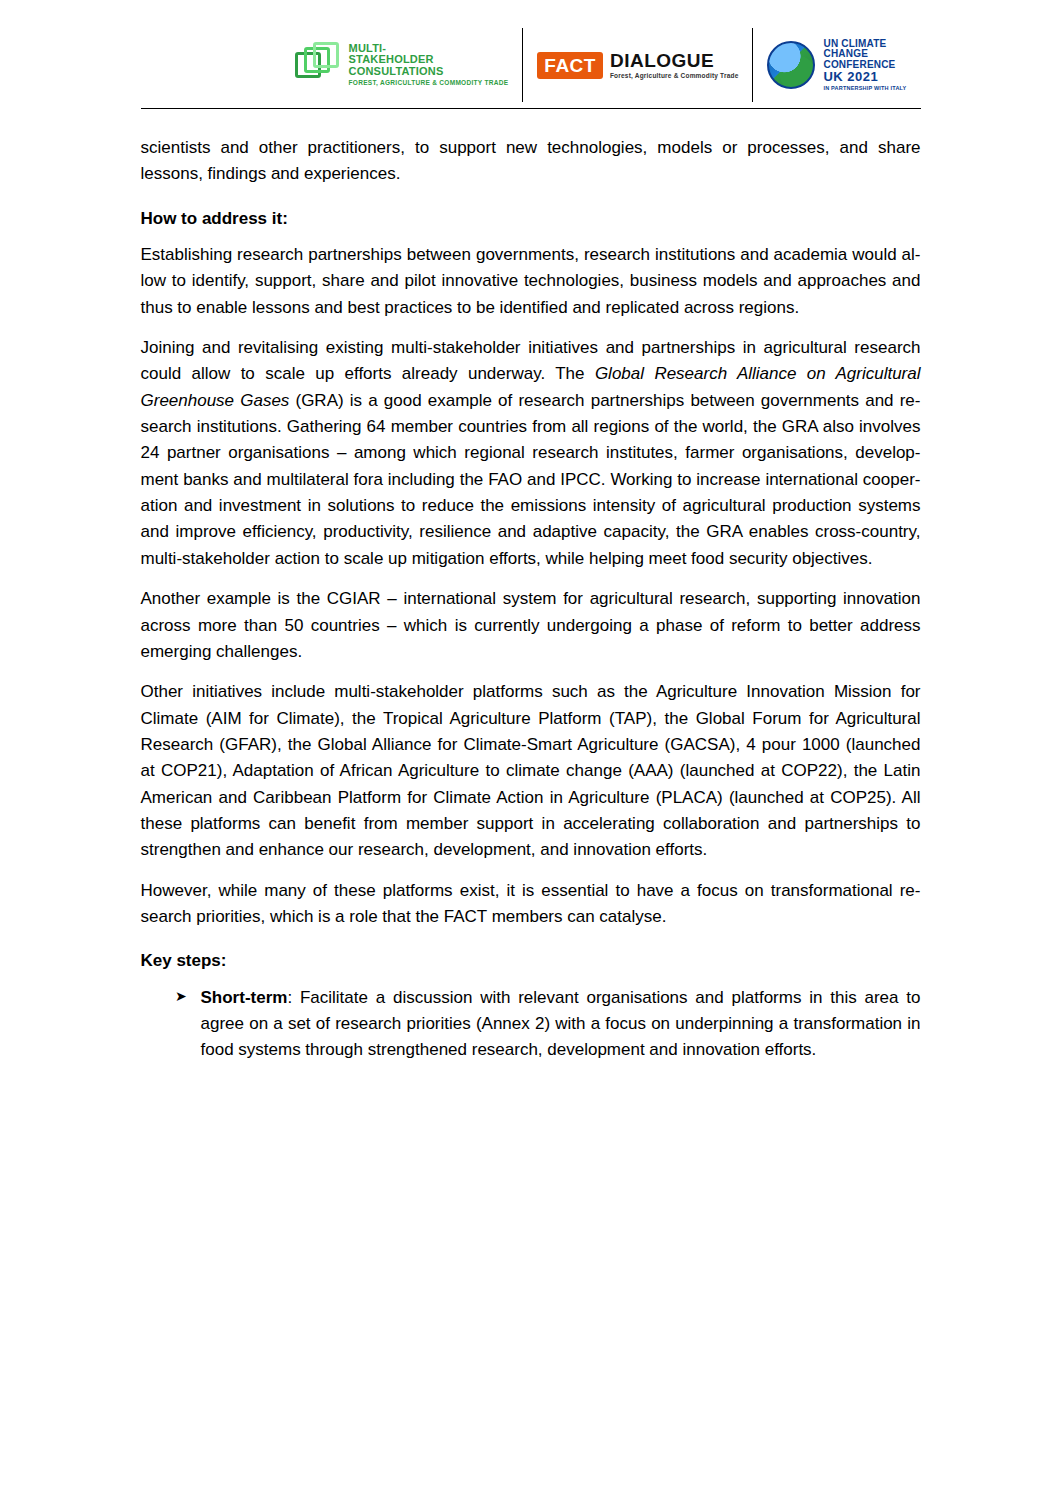Multi-
Stakeholder
Consultations Forest, Agriculture & Commodity Trade
FACT DIALOGUE Forest, Agriculture & Commodity Trade
UN Climate
Change
Conference UK 2021 In partnership with Italy
scientists and other practitioners, to support new technologies, models or processes, and share lessons, findings and experiences.
How to address it:
Establishing research partnerships between governments, research institutions and academia would allow to identify, support, share and pilot innovative technologies, business models and approaches and thus to enable lessons and best practices to be identified and replicated across regions.
Joining and revitalising existing multi-stakeholder initiatives and partnerships in agricultural research could allow to scale up efforts already underway. The Global Research Alliance on Agricultural Greenhouse Gases (GRA) is a good example of research partnerships between governments and research institutions. Gathering 64 member countries from all regions of the world, the GRA also involves 24 partner organisations – among which regional research institutes, farmer organisations, development banks and multilateral fora including the FAO and IPCC. Working to increase international cooperation and investment in solutions to reduce the emissions intensity of agricultural production systems and improve efficiency, productivity, resilience and adaptive capacity, the GRA enables cross-country, multi-stakeholder action to scale up mitigation efforts, while helping meet food security objectives.
Another example is the CGIAR – international system for agricultural research, supporting innovation across more than 50 countries – which is currently undergoing a phase of reform to better address emerging challenges.
Other initiatives include multi-stakeholder platforms such as the Agriculture Innovation Mission for Climate (AIM for Climate), the Tropical Agriculture Platform (TAP), the Global Forum for Agricultural Research (GFAR), the Global Alliance for Climate-Smart Agriculture (GACSA), 4 pour 1000 (launched at COP21), Adaptation of African Agriculture to climate change (AAA) (launched at COP22), the Latin American and Caribbean Platform for Climate Action in Agriculture (PLACA) (launched at COP25). All these platforms can benefit from member support in accelerating collaboration and partnerships to strengthen and enhance our research, development, and innovation efforts.
However, while many of these platforms exist, it is essential to have a focus on transformational research priorities, which is a role that the FACT members can catalyse.
Key steps:
Short-term: Facilitate a discussion with relevant organisations and platforms in this area to agree on a set of research priorities (Annex 2) with a focus on underpinning a transformation in food systems through strengthened research, development and innovation efforts.